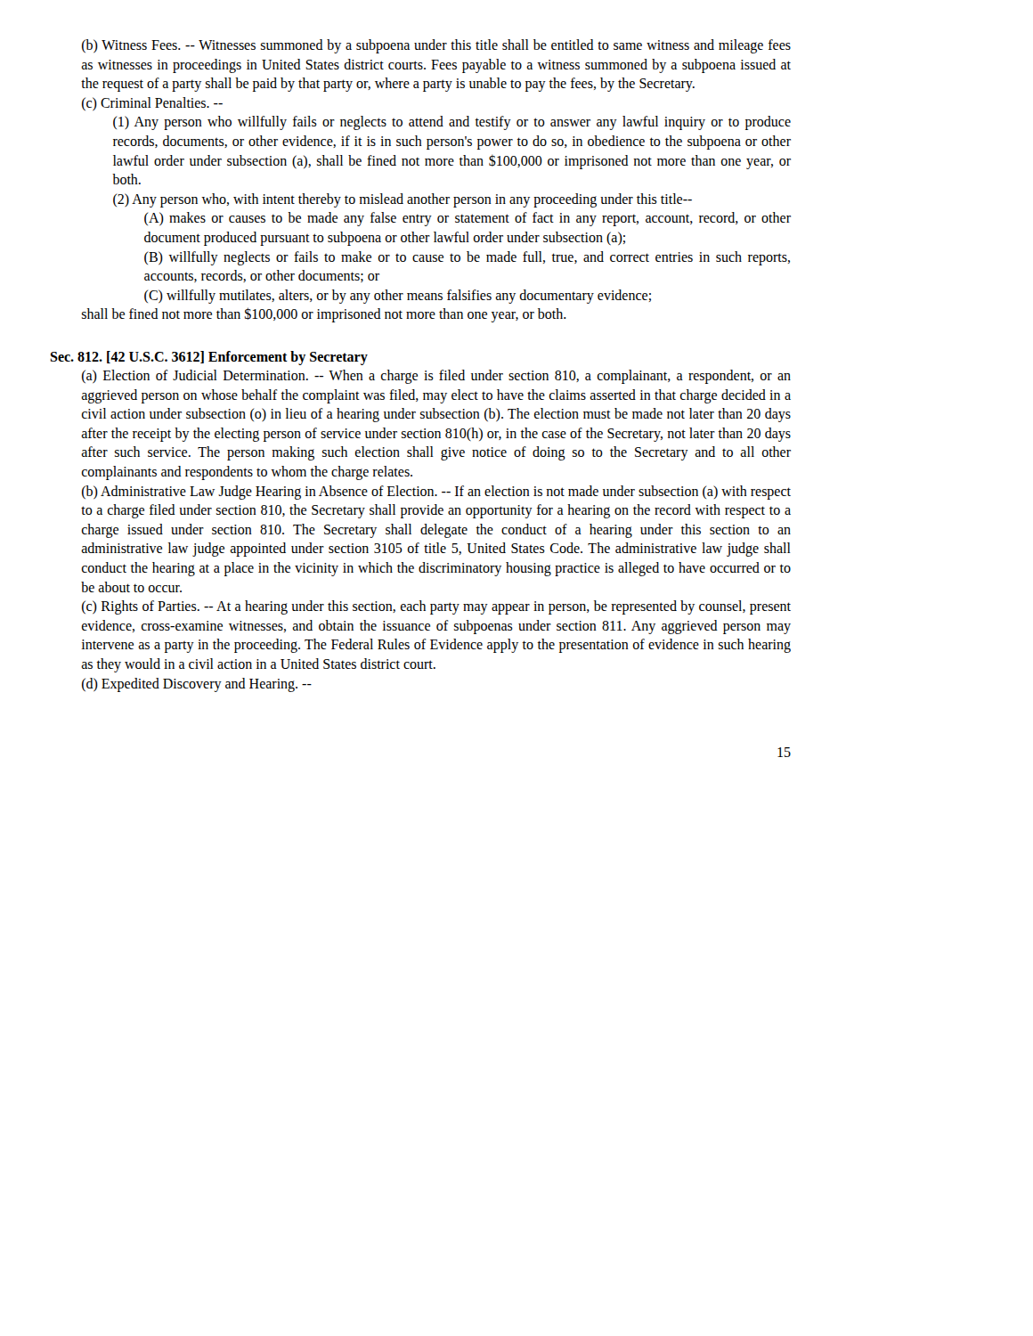(b) Witness Fees. -- Witnesses summoned by a subpoena under this title shall be entitled to same witness and mileage fees as witnesses in proceedings in United States district courts. Fees payable to a witness summoned by a subpoena issued at the request of a party shall be paid by that party or, where a party is unable to pay the fees, by the Secretary.
(c) Criminal Penalties. --
(1) Any person who willfully fails or neglects to attend and testify or to answer any lawful inquiry or to produce records, documents, or other evidence, if it is in such person's power to do so, in obedience to the subpoena or other lawful order under subsection (a), shall be fined not more than $100,000 or imprisoned not more than one year, or both.
(2) Any person who, with intent thereby to mislead another person in any proceeding under this title--
(A) makes or causes to be made any false entry or statement of fact in any report, account, record, or other document produced pursuant to subpoena or other lawful order under subsection (a);
(B) willfully neglects or fails to make or to cause to be made full, true, and correct entries in such reports, accounts, records, or other documents; or
(C) willfully mutilates, alters, or by any other means falsifies any documentary evidence;
shall be fined not more than $100,000 or imprisoned not more than one year, or both.
Sec. 812. [42 U.S.C. 3612] Enforcement by Secretary
(a) Election of Judicial Determination. -- When a charge is filed under section 810, a complainant, a respondent, or an aggrieved person on whose behalf the complaint was filed, may elect to have the claims asserted in that charge decided in a civil action under subsection (o) in lieu of a hearing under subsection (b). The election must be made not later than 20 days after the receipt by the electing person of service under section 810(h) or, in the case of the Secretary, not later than 20 days after such service. The person making such election shall give notice of doing so to the Secretary and to all other complainants and respondents to whom the charge relates.
(b) Administrative Law Judge Hearing in Absence of Election. -- If an election is not made under subsection (a) with respect to a charge filed under section 810, the Secretary shall provide an opportunity for a hearing on the record with respect to a charge issued under section 810. The Secretary shall delegate the conduct of a hearing under this section to an administrative law judge appointed under section 3105 of title 5, United States Code. The administrative law judge shall conduct the hearing at a place in the vicinity in which the discriminatory housing practice is alleged to have occurred or to be about to occur.
(c) Rights of Parties. -- At a hearing under this section, each party may appear in person, be represented by counsel, present evidence, cross-examine witnesses, and obtain the issuance of subpoenas under section 811. Any aggrieved person may intervene as a party in the proceeding. The Federal Rules of Evidence apply to the presentation of evidence in such hearing as they would in a civil action in a United States district court.
(d) Expedited Discovery and Hearing. --
15